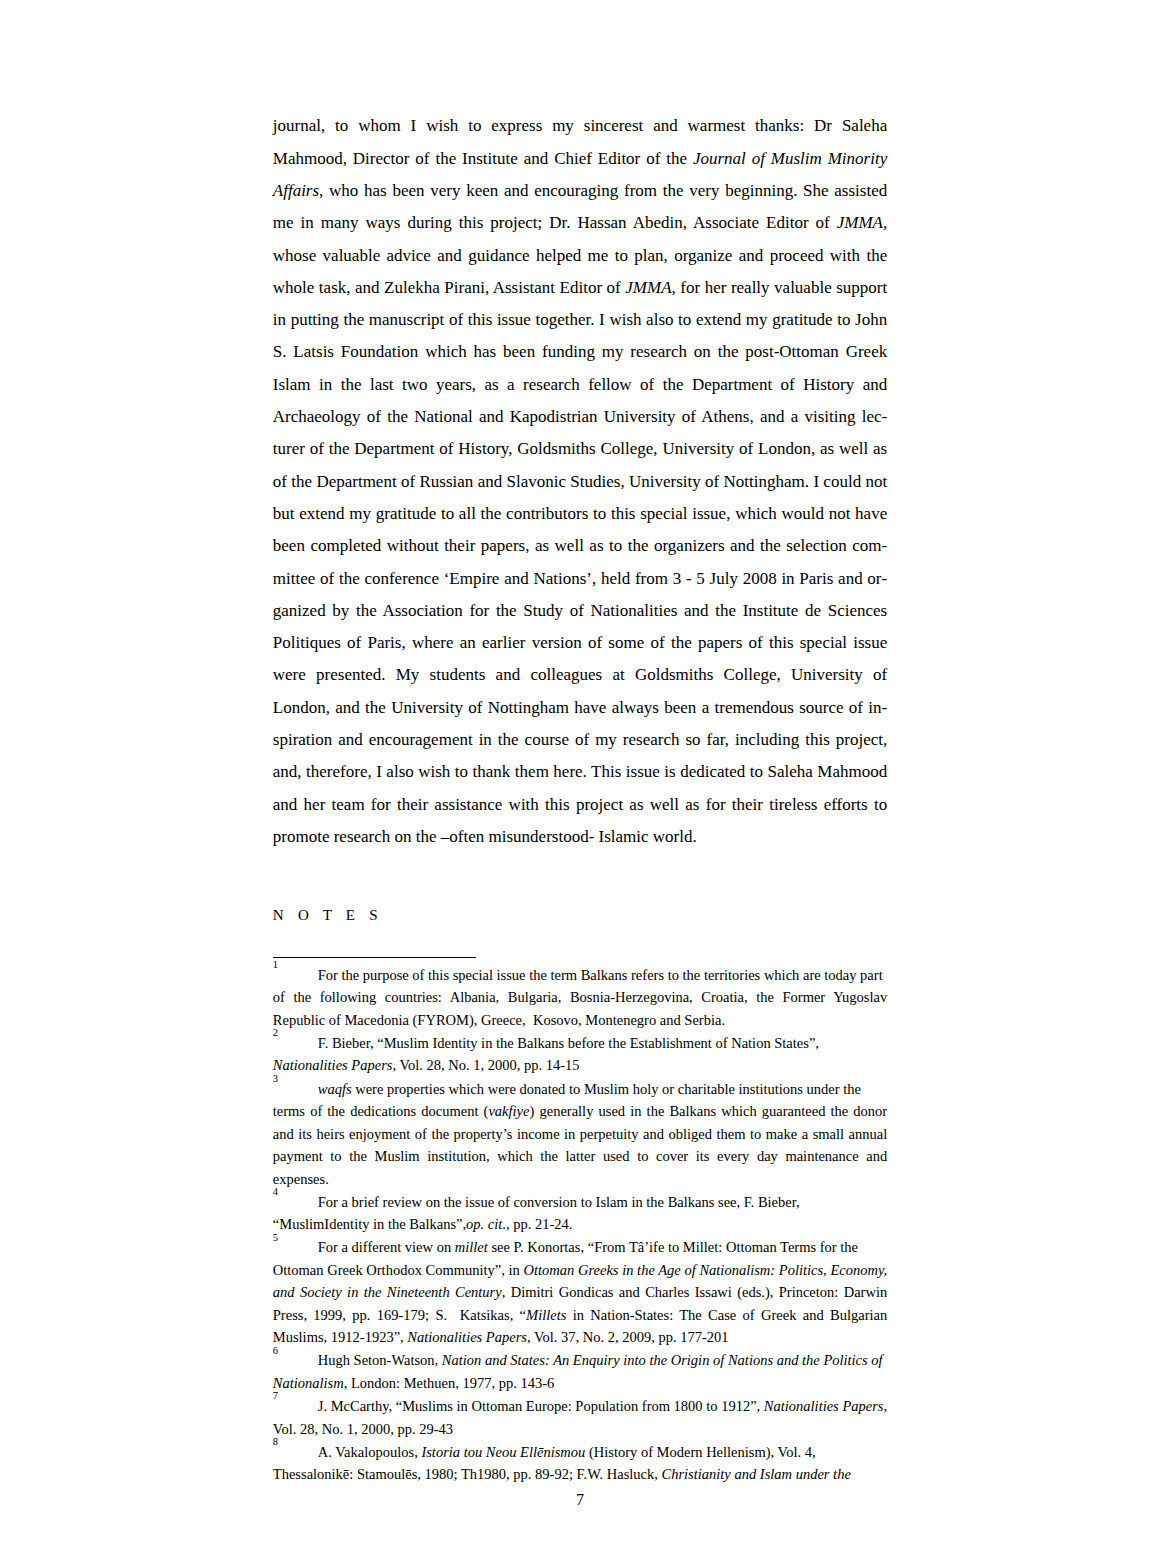journal, to whom I wish to express my sincerest and warmest thanks: Dr Saleha Mahmood, Director of the Institute and Chief Editor of the Journal of Muslim Minority Affairs, who has been very keen and encouraging from the very beginning. She assisted me in many ways during this project; Dr. Hassan Abedin, Associate Editor of JMMA, whose valuable advice and guidance helped me to plan, organize and proceed with the whole task, and Zulekha Pirani, Assistant Editor of JMMA, for her really valuable support in putting the manuscript of this issue together. I wish also to extend my gratitude to John S. Latsis Foundation which has been funding my research on the post-Ottoman Greek Islam in the last two years, as a research fellow of the Department of History and Archaeology of the National and Kapodistrian University of Athens, and a visiting lecturer of the Department of History, Goldsmiths College, University of London, as well as of the Department of Russian and Slavonic Studies, University of Nottingham. I could not but extend my gratitude to all the contributors to this special issue, which would not have been completed without their papers, as well as to the organizers and the selection committee of the conference ‘Empire and Nations’, held from 3 - 5 July 2008 in Paris and organized by the Association for the Study of Nationalities and the Institute de Sciences Politiques of Paris, where an earlier version of some of the papers of this special issue were presented. My students and colleagues at Goldsmiths College, University of London, and the University of Nottingham have always been a tremendous source of inspiration and encouragement in the course of my research so far, including this project, and, therefore, I also wish to thank them here. This issue is dedicated to Saleha Mahmood and her team for their assistance with this project as well as for their tireless efforts to promote research on the –often misunderstood- Islamic world.
N O T E S
1 For the purpose of this special issue the term Balkans refers to the territories which are today part of the following countries: Albania, Bulgaria, Bosnia-Herzegovina, Croatia, the Former Yugoslav Republic of Macedonia (FYROM), Greece, Kosovo, Montenegro and Serbia.
2 F. Bieber, “Muslim Identity in the Balkans before the Establishment of Nation States”, Nationalities Papers, Vol. 28, No. 1, 2000, pp. 14-15
3 waqfs were properties which were donated to Muslim holy or charitable institutions under the terms of the dedications document (vakfiye) generally used in the Balkans which guaranteed the donor and its heirs enjoyment of the property’s income in perpetuity and obliged them to make a small annual payment to the Muslim institution, which the latter used to cover its every day maintenance and expenses.
4 For a brief review on the issue of conversion to Islam in the Balkans see, F. Bieber, “MuslimIdentity in the Balkans”,op. cit., pp. 21-24.
5 For a different view on millet see P. Konortas, “From Tâ’ife to Millet: Ottoman Terms for the Ottoman Greek Orthodox Community”, in Ottoman Greeks in the Age of Nationalism: Politics, Economy, and Society in the Nineteenth Century, Dimitri Gondicas and Charles Issawi (eds.), Princeton: Darwin Press, 1999, pp. 169-179; S. Katsikas, “Millets in Nation-States: The Case of Greek and Bulgarian Muslims, 1912-1923”, Nationalities Papers, Vol. 37, No. 2, 2009, pp. 177-201
6 Hugh Seton-Watson, Nation and States: An Enquiry into the Origin of Nations and the Politics of Nationalism, London: Methuen, 1977, pp. 143-6
7 J. McCarthy, “Muslims in Ottoman Europe: Population from 1800 to 1912”, Nationalities Papers, Vol. 28, No. 1, 2000, pp. 29-43
8 A. Vakalopoulos, Istoria tou Neou Ellēnismou (History of Modern Hellenism), Vol. 4, Thessalonikē: Stamoulēs, 1980; Th1980, pp. 89-92; F.W. Hasluck, Christianity and Islam under the
7